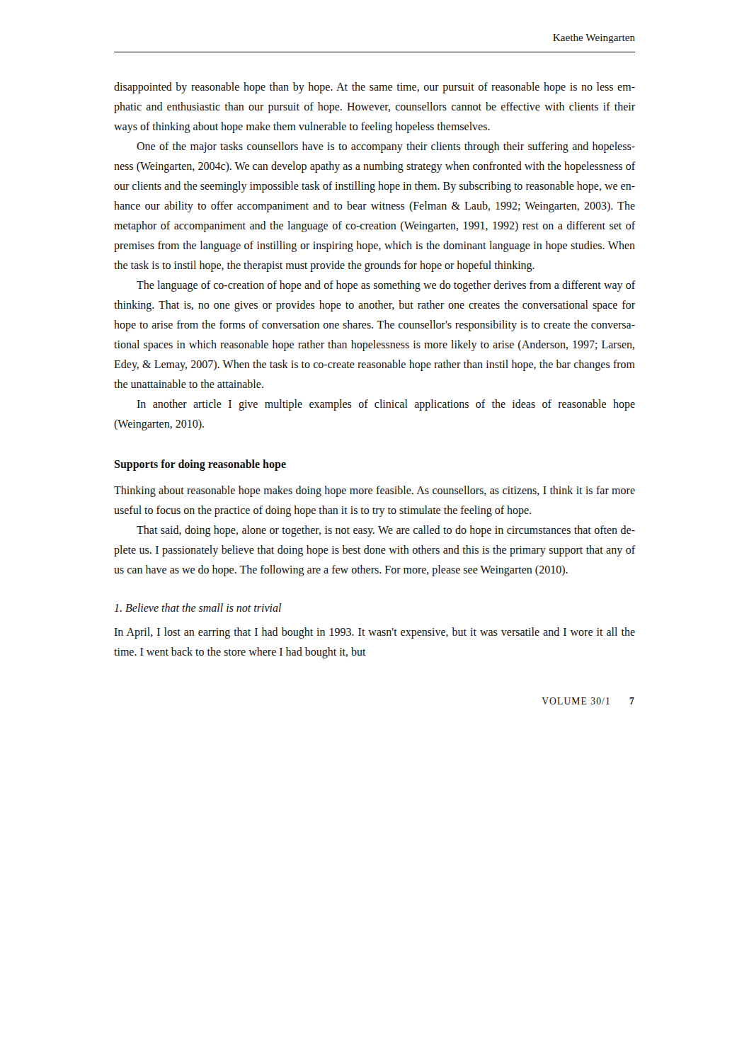Kaethe Weingarten
disappointed by reasonable hope than by hope. At the same time, our pursuit of reasonable hope is no less emphatic and enthusiastic than our pursuit of hope. However, counsellors cannot be effective with clients if their ways of thinking about hope make them vulnerable to feeling hopeless themselves.
One of the major tasks counsellors have is to accompany their clients through their suffering and hopelessness (Weingarten, 2004c). We can develop apathy as a numbing strategy when confronted with the hopelessness of our clients and the seemingly impossible task of instilling hope in them. By subscribing to reasonable hope, we enhance our ability to offer accompaniment and to bear witness (Felman & Laub, 1992; Weingarten, 2003). The metaphor of accompaniment and the language of co-creation (Weingarten, 1991, 1992) rest on a different set of premises from the language of instilling or inspiring hope, which is the dominant language in hope studies. When the task is to instil hope, the therapist must provide the grounds for hope or hopeful thinking.
The language of co-creation of hope and of hope as something we do together derives from a different way of thinking. That is, no one gives or provides hope to another, but rather one creates the conversational space for hope to arise from the forms of conversation one shares. The counsellor's responsibility is to create the conversational spaces in which reasonable hope rather than hopelessness is more likely to arise (Anderson, 1997; Larsen, Edey, & Lemay, 2007). When the task is to co-create reasonable hope rather than instil hope, the bar changes from the unattainable to the attainable.
In another article I give multiple examples of clinical applications of the ideas of reasonable hope (Weingarten, 2010).
Supports for doing reasonable hope
Thinking about reasonable hope makes doing hope more feasible. As counsellors, as citizens, I think it is far more useful to focus on the practice of doing hope than it is to try to stimulate the feeling of hope.
That said, doing hope, alone or together, is not easy. We are called to do hope in circumstances that often deplete us. I passionately believe that doing hope is best done with others and this is the primary support that any of us can have as we do hope. The following are a few others. For more, please see Weingarten (2010).
1. Believe that the small is not trivial
In April, I lost an earring that I had bought in 1993. It wasn't expensive, but it was versatile and I wore it all the time. I went back to the store where I had bought it, but
VOLUME 30/1 7